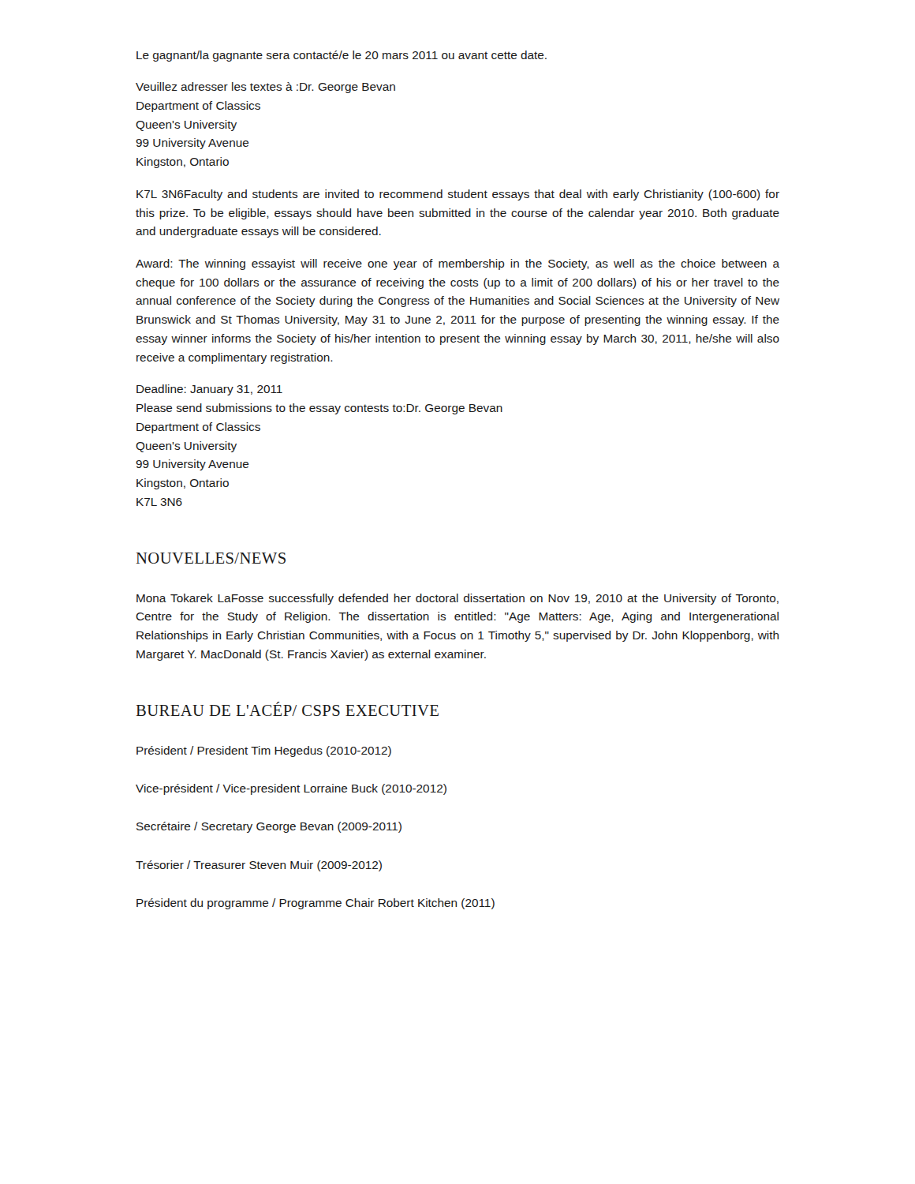Le gagnant/la gagnante sera contacté/e le 20 mars 2011 ou avant cette date.
Veuillez adresser les textes à :Dr. George Bevan
Department of Classics
Queen's University
99 University Avenue
Kingston, Ontario
K7L 3N6Faculty and students are invited to recommend student essays that deal with early Christianity (100-600) for this prize. To be eligible, essays should have been submitted in the course of the calendar year 2010. Both graduate and undergraduate essays will be considered.
Award: The winning essayist will receive one year of membership in the Society, as well as the choice between a cheque for 100 dollars or the assurance of receiving the costs (up to a limit of 200 dollars) of his or her travel to the annual conference of the Society during the Congress of the Humanities and Social Sciences at the University of New Brunswick and St Thomas University, May 31 to June 2, 2011 for the purpose of presenting the winning essay. If the essay winner informs the Society of his/her intention to present the winning essay by March 30, 2011, he/she will also receive a complimentary registration.
Deadline: January 31, 2011
Please send submissions to the essay contests to:Dr. George Bevan
Department of Classics
Queen's University
99 University Avenue
Kingston, Ontario
K7L 3N6
NOUVELLES/NEWS
Mona Tokarek LaFosse successfully defended her doctoral dissertation on Nov 19, 2010 at the University of Toronto, Centre for the Study of Religion. The dissertation is entitled: "Age Matters: Age, Aging and Intergenerational Relationships in Early Christian Communities, with a Focus on 1 Timothy 5," supervised by Dr. John Kloppenborg, with Margaret Y. MacDonald (St. Francis Xavier) as external examiner.
BUREAU DE L'ACÉP/ CSPS EXECUTIVE
Président / President Tim Hegedus (2010-2012)
Vice-président / Vice-president Lorraine Buck (2010-2012)
Secrétaire / Secretary George Bevan (2009-2011)
Trésorier / Treasurer Steven Muir (2009-2012)
Président du programme / Programme Chair Robert Kitchen (2011)